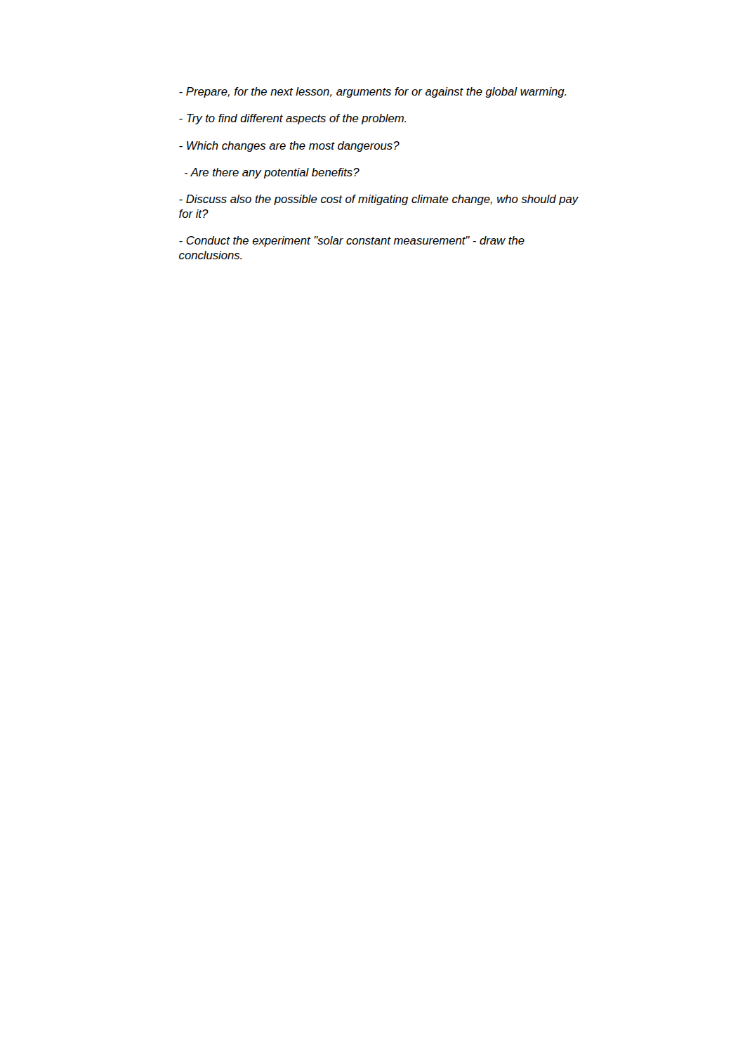- Prepare, for the next lesson, arguments for or against the global warming.
- Try to find different aspects of the problem.
- Which changes are the most dangerous?
- Are there any potential benefits?
- Discuss also the possible cost of mitigating climate change, who should pay for it?
- Conduct the experiment "solar constant measurement" - draw the conclusions.